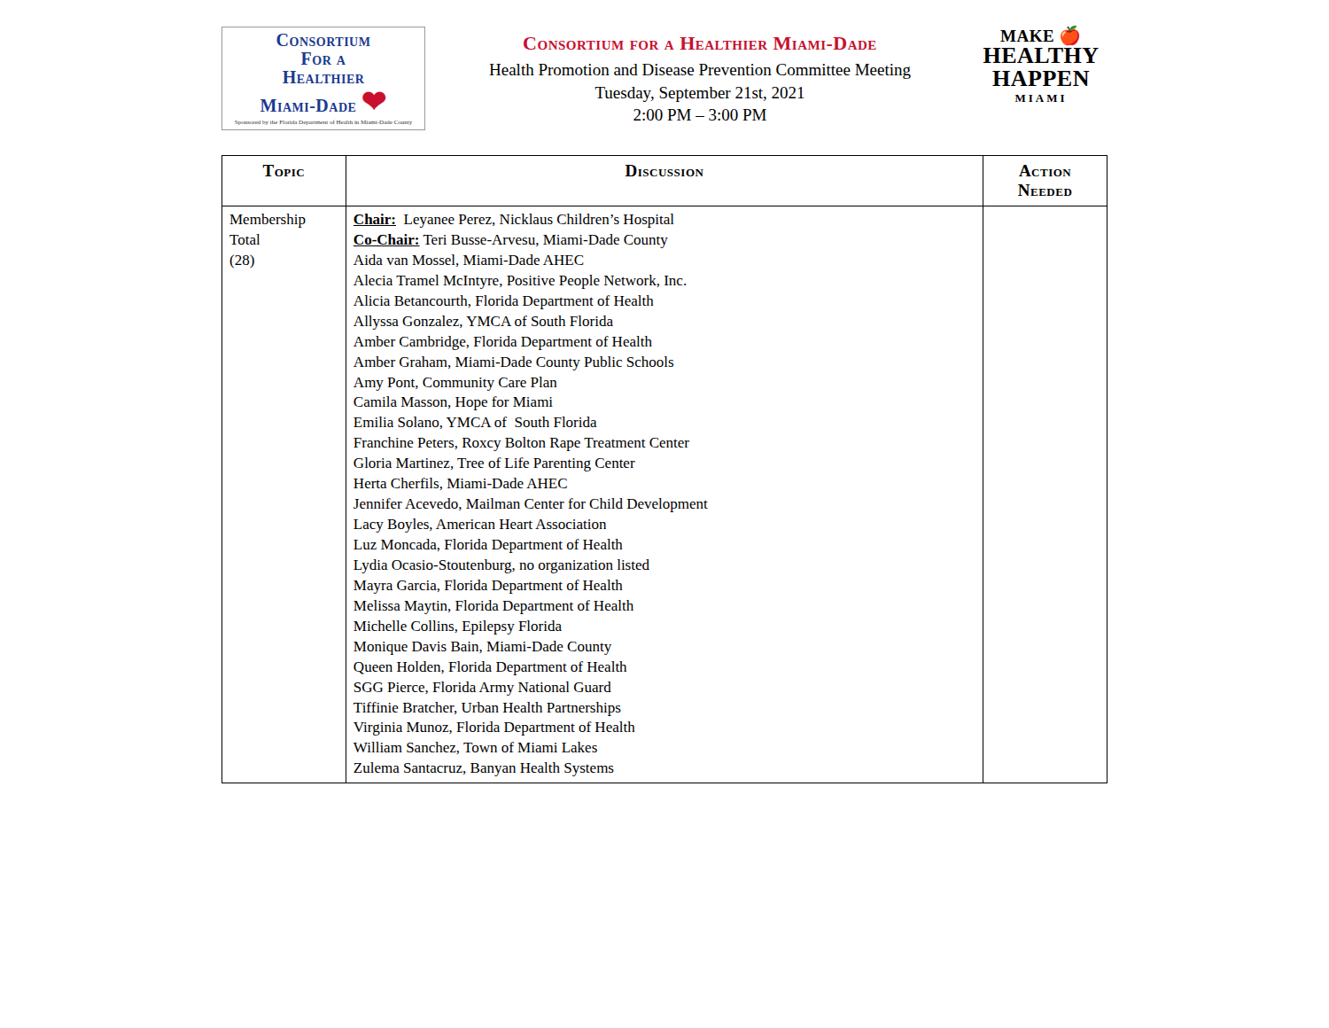Consortium
For a
Healthier
Miami-Dade ❤
Sponsored by the Florida Department of Health in Miami-Dade County
Consortium for a Healthier Miami-Dade
Health Promotion and Disease Prevention Committee Meeting
Tuesday, September 21st, 2021
2:00 PM – 3:00 PM
MAKE 🍎
HEALTHY
HAPPEN
MIAMI
| Topic | Discussion | Action Needed |
| --- | --- | --- |
| Membership Total (28) | Chair: Leyanee Perez, Nicklaus Children’s Hospital Co-Chair: Teri Busse-Arvesu, Miami-Dade County Aida van Mossel, Miami-Dade AHEC Alecia Tramel McIntyre, Positive People Network, Inc. Alicia Betancourth, Florida Department of Health Allyssa Gonzalez, YMCA of South Florida Amber Cambridge, Florida Department of Health Amber Graham, Miami-Dade County Public Schools Amy Pont, Community Care Plan Camila Masson, Hope for Miami Emilia Solano, YMCA of South Florida Franchine Peters, Roxcy Bolton Rape Treatment Center Gloria Martinez, Tree of Life Parenting Center Herta Cherfils, Miami-Dade AHEC Jennifer Acevedo, Mailman Center for Child Development Lacy Boyles, American Heart Association Luz Moncada, Florida Department of Health Lydia Ocasio-Stoutenburg, no organization listed Mayra Garcia, Florida Department of Health Melissa Maytin, Florida Department of Health Michelle Collins, Epilepsy Florida Monique Davis Bain, Miami-Dade County Queen Holden, Florida Department of Health SGG Pierce, Florida Army National Guard Tiffinie Bratcher, Urban Health Partnerships Virginia Munoz, Florida Department of Health William Sanchez, Town of Miami Lakes Zulema Santacruz, Banyan Health Systems | |